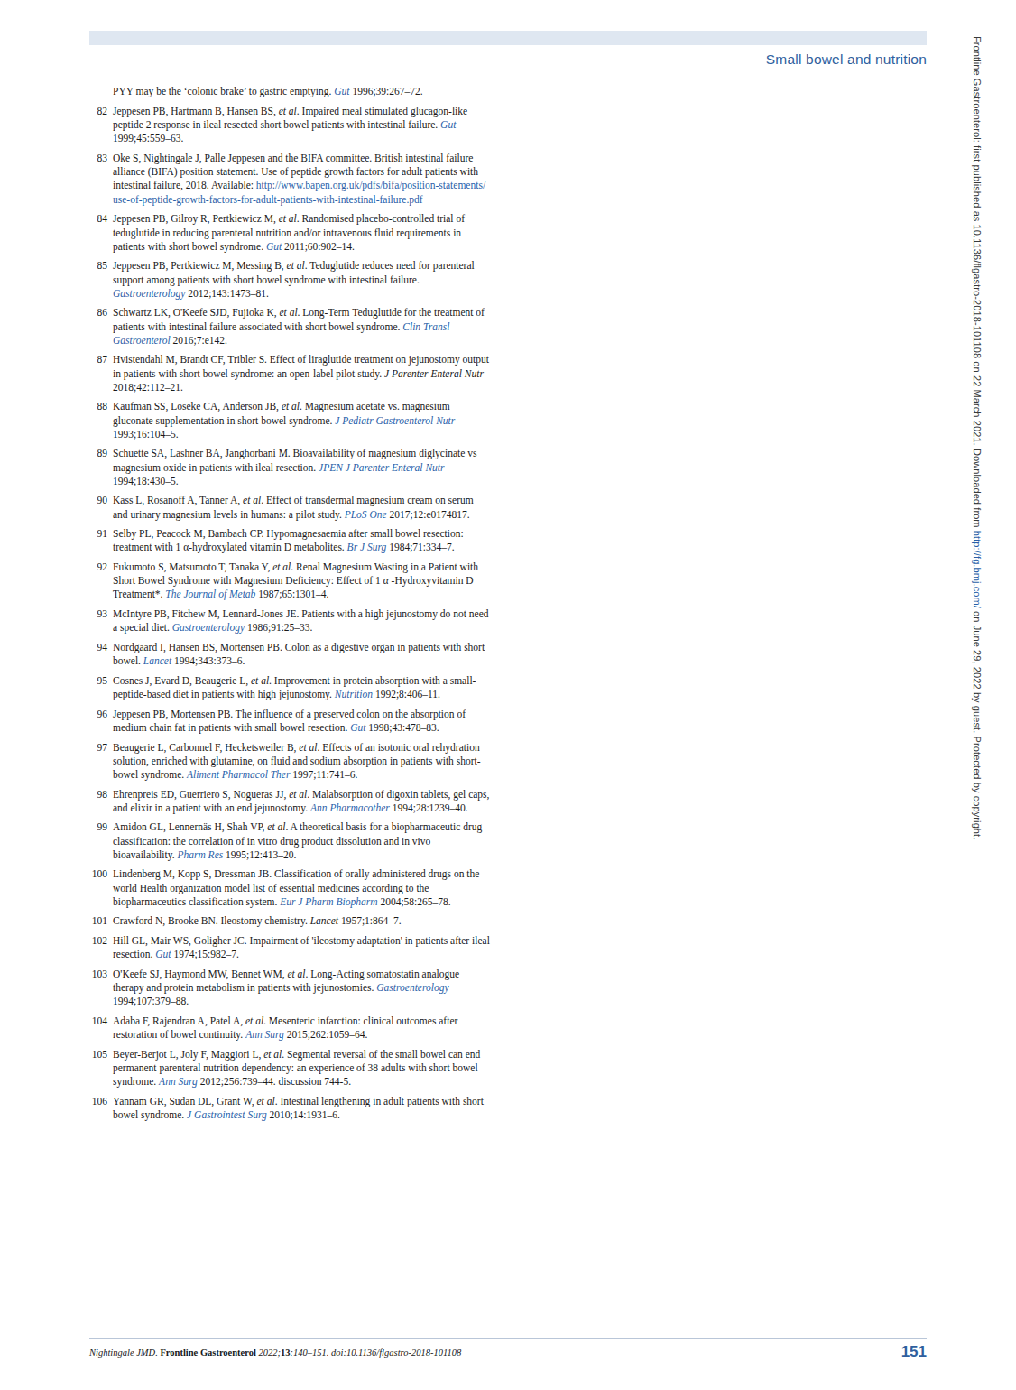Small bowel and nutrition
PYY may be the ‘colonic brake’ to gastric emptying. Gut 1996;39:267–72.
82 Jeppesen PB, Hartmann B, Hansen BS, et al. Impaired meal stimulated glucagon-like peptide 2 response in ileal resected short bowel patients with intestinal failure. Gut 1999;45:559–63.
83 Oke S, Nightingale J, Palle Jeppesen and the BIFA committee. British intestinal failure alliance (BIFA) position statement. Use of peptide growth factors for adult patients with intestinal failure, 2018. Available: http://www.bapen.org.uk/pdfs/bifa/position-statements/use-of-peptide-growth-factors-for-adult-patients-with-intestinal-failure.pdf
84 Jeppesen PB, Gilroy R, Pertkiewicz M, et al. Randomised placebo-controlled trial of teduglutide in reducing parenteral nutrition and/or intravenous fluid requirements in patients with short bowel syndrome. Gut 2011;60:902–14.
85 Jeppesen PB, Pertkiewicz M, Messing B, et al. Teduglutide reduces need for parenteral support among patients with short bowel syndrome with intestinal failure. Gastroenterology 2012;143:1473–81.
86 Schwartz LK, O'Keefe SJD, Fujioka K, et al. Long-Term Teduglutide for the treatment of patients with intestinal failure associated with short bowel syndrome. Clin Transl Gastroenterol 2016;7:e142.
87 Hvistendahl M, Brandt CF, Tribler S. Effect of liraglutide treatment on jejunostomy output in patients with short bowel syndrome: an open-label pilot study. J Parenter Enteral Nutr 2018;42:112–21.
88 Kaufman SS, Loseke CA, Anderson JB, et al. Magnesium acetate vs. magnesium gluconate supplementation in short bowel syndrome. J Pediatr Gastroenterol Nutr 1993;16:104–5.
89 Schuette SA, Lashner BA, Janghorbani M. Bioavailability of magnesium diglycinate vs magnesium oxide in patients with ileal resection. JPEN J Parenter Enteral Nutr 1994;18:430–5.
90 Kass L, Rosanoff A, Tanner A, et al. Effect of transdermal magnesium cream on serum and urinary magnesium levels in humans: a pilot study. PLoS One 2017;12:e0174817.
91 Selby PL, Peacock M, Bambach CP. Hypomagnesaemia after small bowel resection: treatment with 1 α-hydroxylated vitamin D metabolites. Br J Surg 1984;71:334–7.
92 Fukumoto S, Matsumoto T, Tanaka Y, et al. Renal Magnesium Wasting in a Patient with Short Bowel Syndrome with Magnesium Deficiency: Effect of 1 α -Hydroxyvitamin D Treatment*. The Journal of Metab 1987;65:1301–4.
93 McIntyre PB, Fitchew M, Lennard-Jones JE. Patients with a high jejunostomy do not need a special diet. Gastroenterology 1986;91:25–33.
94 Nordgaard I, Hansen BS, Mortensen PB. Colon as a digestive organ in patients with short bowel. Lancet 1994;343:373–6.
95 Cosnes J, Evard D, Beaugerie L, et al. Improvement in protein absorption with a small-peptide-based diet in patients with high jejunostomy. Nutrition 1992;8:406–11.
96 Jeppesen PB, Mortensen PB. The influence of a preserved colon on the absorption of medium chain fat in patients with small bowel resection. Gut 1998;43:478–83.
97 Beaugerie L, Carbonnel F, Hecketsweiler B, et al. Effects of an isotonic oral rehydration solution, enriched with glutamine, on fluid and sodium absorption in patients with short-bowel syndrome. Aliment Pharmacol Ther 1997;11:741–6.
98 Ehrenpreis ED, Guerriero S, Nogueras JJ, et al. Malabsorption of digoxin tablets, gel caps, and elixir in a patient with an end jejunostomy. Ann Pharmacother 1994;28:1239–40.
99 Amidon GL, Lennernäs H, Shah VP, et al. A theoretical basis for a biopharmaceutic drug classification: the correlation of in vitro drug product dissolution and in vivo bioavailability. Pharm Res 1995;12:413–20.
100 Lindenberg M, Kopp S, Dressman JB. Classification of orally administered drugs on the world Health organization model list of essential medicines according to the biopharmaceutics classification system. Eur J Pharm Biopharm 2004;58:265–78.
101 Crawford N, Brooke BN. Ileostomy chemistry. Lancet 1957;1:864–7.
102 Hill GL, Mair WS, Goligher JC. Impairment of 'ileostomy adaptation' in patients after ileal resection. Gut 1974;15:982–7.
103 O'Keefe SJ, Haymond MW, Bennet WM, et al. Long-Acting somatostatin analogue therapy and protein metabolism in patients with jejunostomies. Gastroenterology 1994;107:379–88.
104 Adaba F, Rajendran A, Patel A, et al. Mesenteric infarction: clinical outcomes after restoration of bowel continuity. Ann Surg 2015;262:1059–64.
105 Beyer-Berjot L, Joly F, Maggiori L, et al. Segmental reversal of the small bowel can end permanent parenteral nutrition dependency: an experience of 38 adults with short bowel syndrome. Ann Surg 2012;256:739–44. discussion 744-5.
106 Yannam GR, Sudan DL, Grant W, et al. Intestinal lengthening in adult patients with short bowel syndrome. J Gastrointest Surg 2010;14:1931–6.
Nightingale JMD. Frontline Gastroenterol 2022;13:140–151. doi:10.1136/flgastro-2018-101108
151
Frontline Gastroenterol: first published as 10.1136/flgastro-2018-101108 on 22 March 2021. Downloaded from http://fg.bmj.com/ on June 29, 2022 by guest. Protected by copyright.